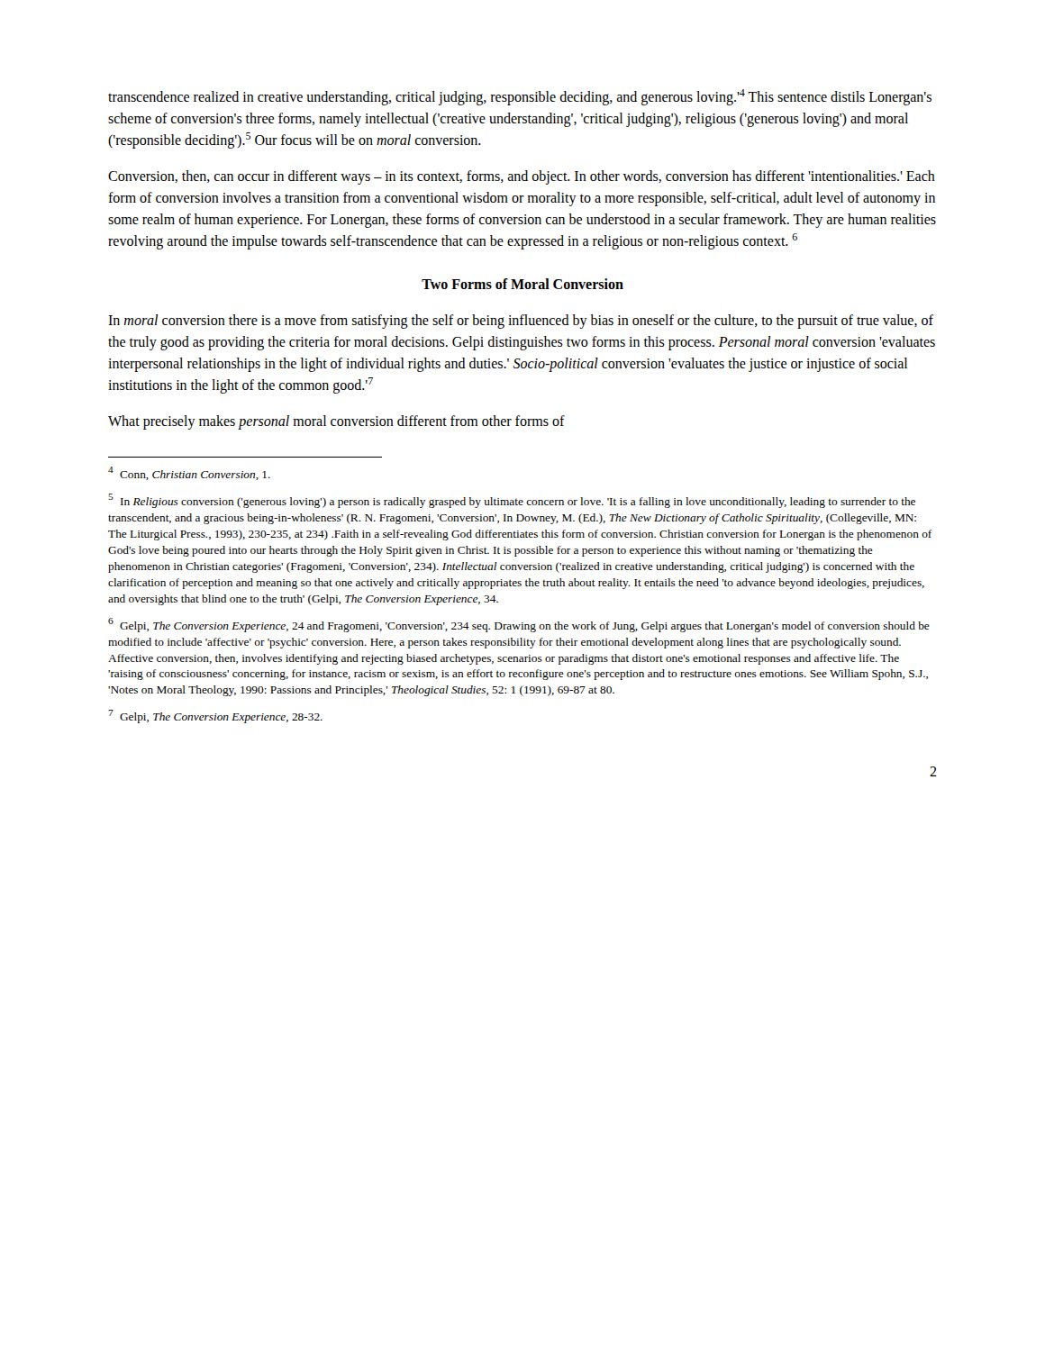transcendence realized in creative understanding, critical judging, responsible deciding, and generous loving.'4 This sentence distils Lonergan's scheme of conversion's three forms, namely intellectual ('creative understanding', 'critical judging'), religious ('generous loving') and moral ('responsible deciding').5 Our focus will be on moral conversion.
Conversion, then, can occur in different ways – in its context, forms, and object. In other words, conversion has different 'intentionalities.' Each form of conversion involves a transition from a conventional wisdom or morality to a more responsible, self-critical, adult level of autonomy in some realm of human experience. For Lonergan, these forms of conversion can be understood in a secular framework. They are human realities revolving around the impulse towards self-transcendence that can be expressed in a religious or non-religious context. 6
Two Forms of Moral Conversion
In moral conversion there is a move from satisfying the self or being influenced by bias in oneself or the culture, to the pursuit of true value, of the truly good as providing the criteria for moral decisions. Gelpi distinguishes two forms in this process. Personal moral conversion 'evaluates interpersonal relationships in the light of individual rights and duties.' Socio-political conversion 'evaluates the justice or injustice of social institutions in the light of the common good.'7
What precisely makes personal moral conversion different from other forms of
4 Conn, Christian Conversion, 1.
5 In Religious conversion ('generous loving') a person is radically grasped by ultimate concern or love. 'It is a falling in love unconditionally, leading to surrender to the transcendent, and a gracious being-in-wholeness' (R. N. Fragomeni, 'Conversion', In Downey, M. (Ed.), The New Dictionary of Catholic Spirituality, (Collegeville, MN: The Liturgical Press., 1993), 230-235, at 234) .Faith in a self-revealing God differentiates this form of conversion. Christian conversion for Lonergan is the phenomenon of God's love being poured into our hearts through the Holy Spirit given in Christ. It is possible for a person to experience this without naming or 'thematizing the phenomenon in Christian categories' (Fragomeni, 'Conversion', 234). Intellectual conversion ('realized in creative understanding, critical judging') is concerned with the clarification of perception and meaning so that one actively and critically appropriates the truth about reality. It entails the need 'to advance beyond ideologies, prejudices, and oversights that blind one to the truth' (Gelpi, The Conversion Experience, 34.
6 Gelpi, The Conversion Experience, 24 and Fragomeni, 'Conversion', 234 seq. Drawing on the work of Jung, Gelpi argues that Lonergan's model of conversion should be modified to include 'affective' or 'psychic' conversion. Here, a person takes responsibility for their emotional development along lines that are psychologically sound. Affective conversion, then, involves identifying and rejecting biased archetypes, scenarios or paradigms that distort one's emotional responses and affective life. The 'raising of consciousness' concerning, for instance, racism or sexism, is an effort to reconfigure one's perception and to restructure ones emotions. See William Spohn, S.J., 'Notes on Moral Theology, 1990: Passions and Principles,' Theological Studies, 52: 1 (1991), 69-87 at 80.
7 Gelpi, The Conversion Experience, 28-32.
2